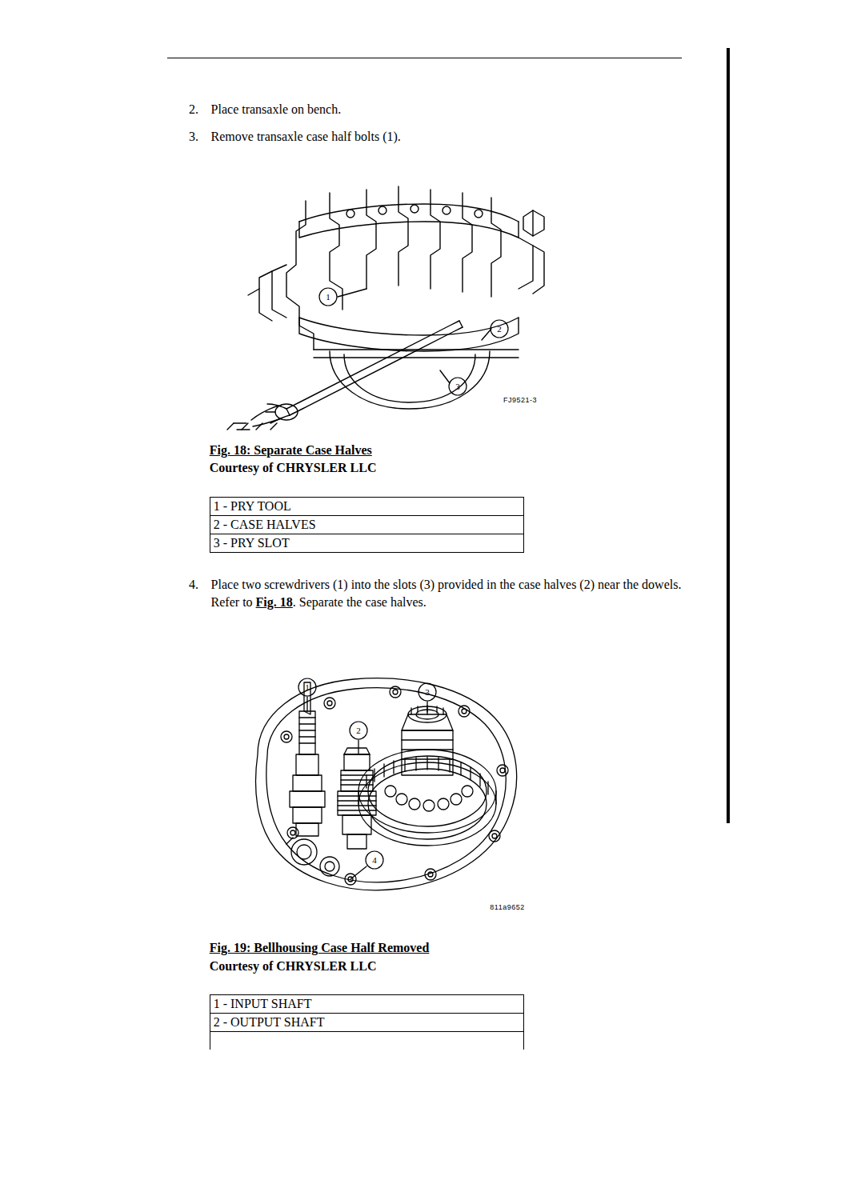Place transaxle on bench.
Remove transaxle case half bolts (1).
1 2 3 FJ9521-3
Fig. 18: Separate Case Halves Courtesy of CHRYSLER LLC
| 1 - PRY TOOL |
| 2 - CASE HALVES |
| 3 - PRY SLOT |
Place two screwdrivers (1) into the slots (3) provided in the case halves (2) near the dowels. Refer to Fig. 18. Separate the case halves.
1 2 3 4 811a9652
Fig. 19: Bellhousing Case Half Removed Courtesy of CHRYSLER LLC
| 1 - INPUT SHAFT |
| 2 - OUTPUT SHAFT |